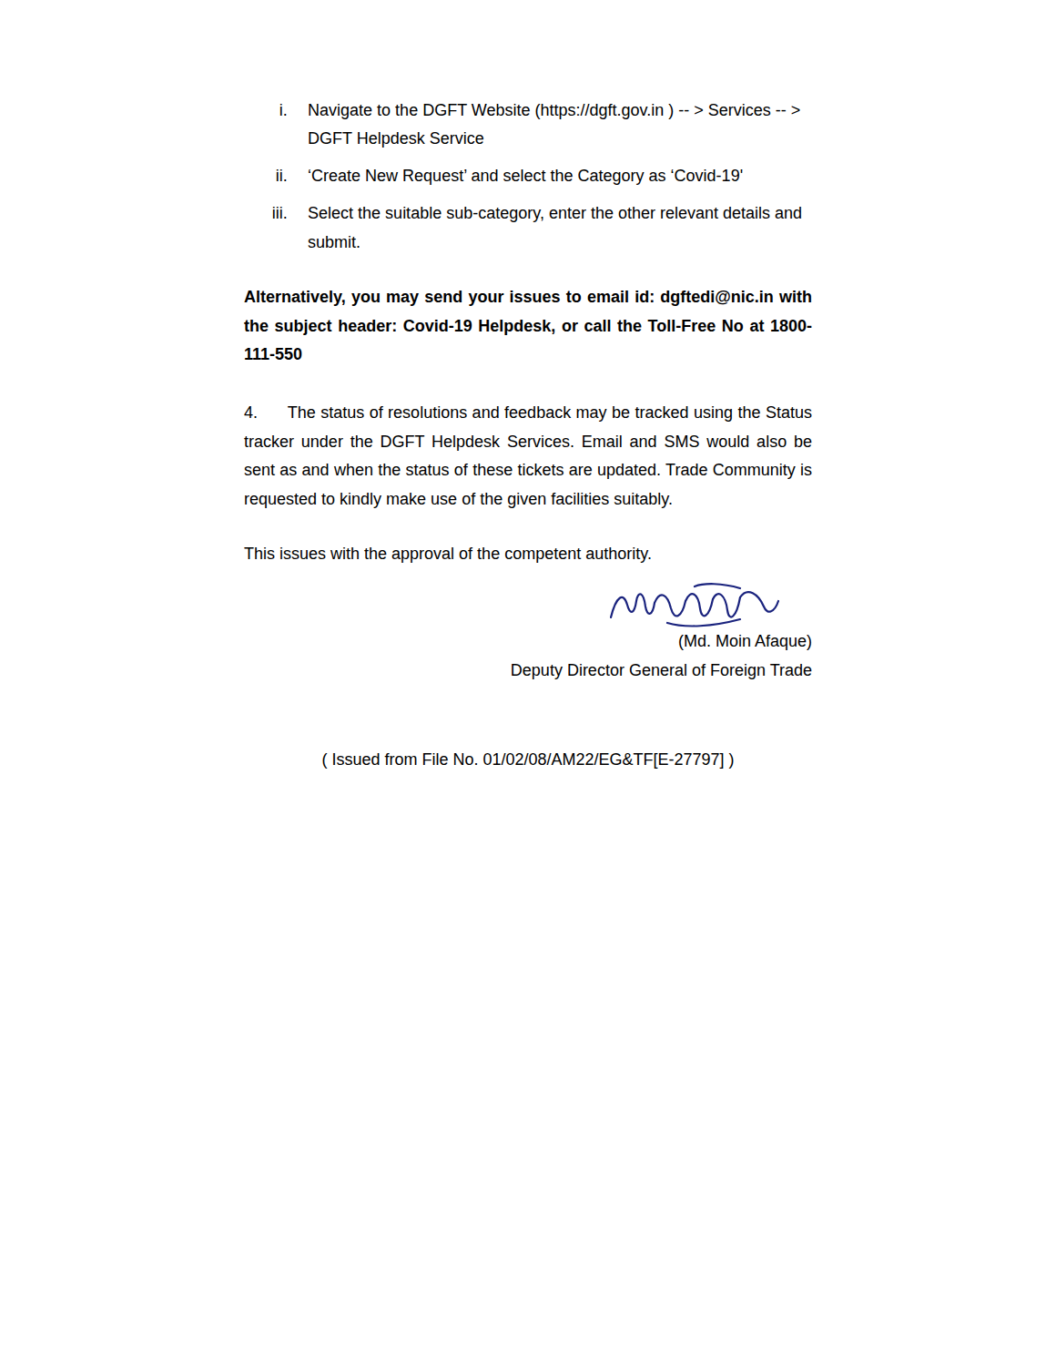Navigate to the DGFT Website (https://dgft.gov.in ) -- > Services -- > DGFT Helpdesk Service
‘Create New Request’ and select the Category as ‘Covid-19'
Select the suitable sub-category, enter the other relevant details and submit.
Alternatively, you may send your issues to email id: dgftedi@nic.in with the subject header: Covid-19 Helpdesk, or call the Toll-Free No at 1800-111-550
4. The status of resolutions and feedback may be tracked using the Status tracker under the DGFT Helpdesk Services. Email and SMS would also be sent as and when the status of these tickets are updated. Trade Community is requested to kindly make use of the given facilities suitably.
This issues with the approval of the competent authority.
(Md. Moin Afaque)
Deputy Director General of Foreign Trade
( Issued from File No. 01/02/08/AM22/EG&TF[E-27797] )